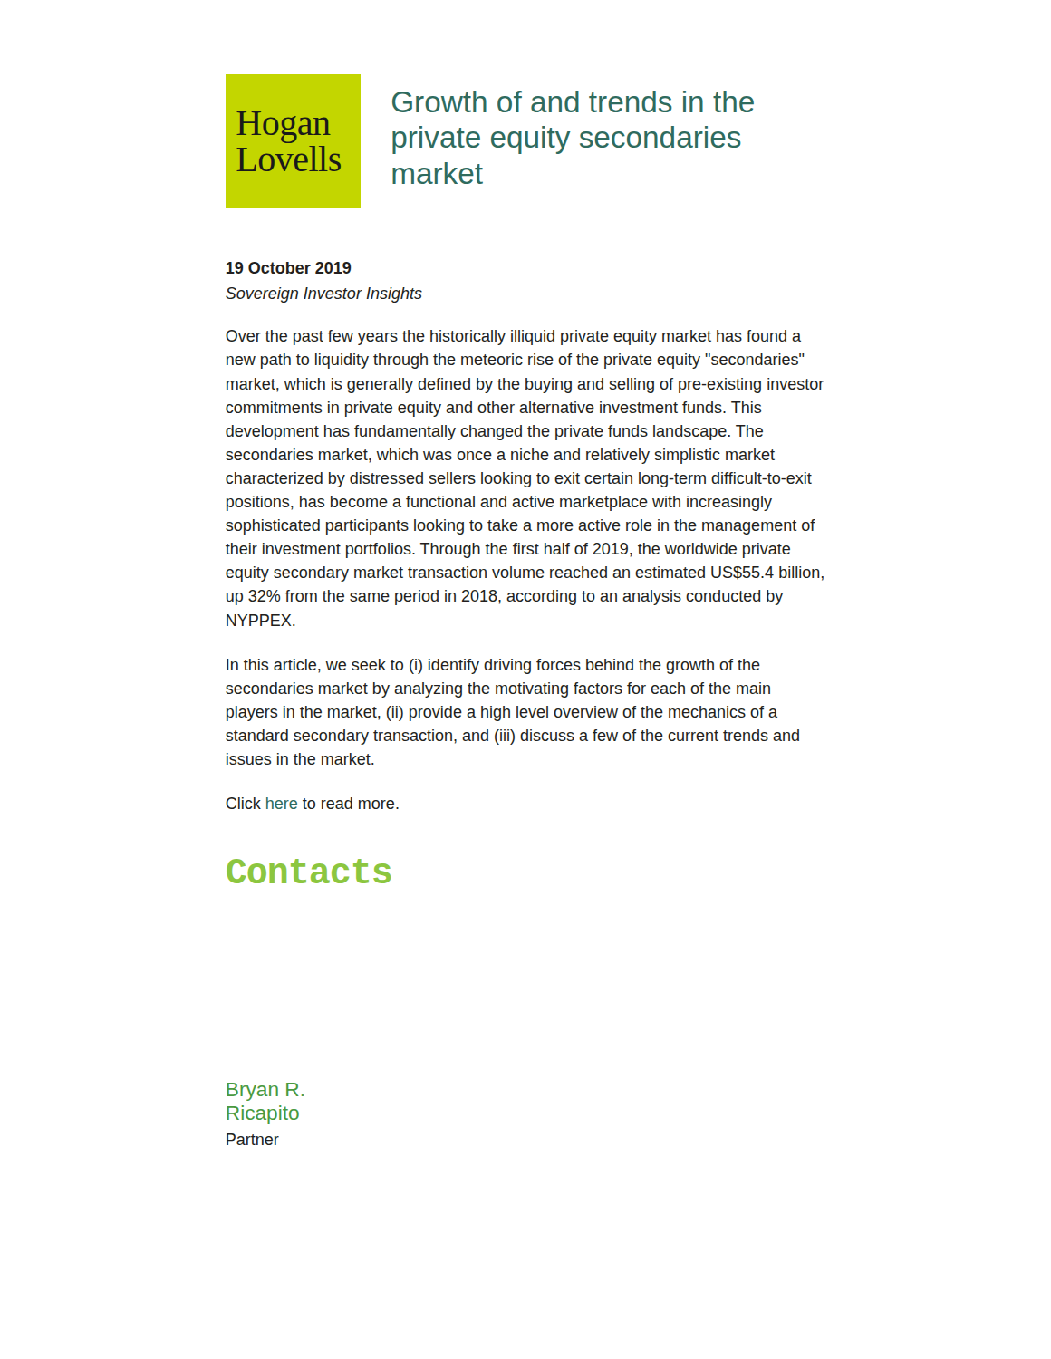Hogan
Lovells
Growth of and trends in the private equity secondaries market
19 October 2019
Sovereign Investor Insights
Over the past few years the historically illiquid private equity market has found a new path to liquidity through the meteoric rise of the private equity "secondaries" market, which is generally defined by the buying and selling of pre-existing investor commitments in private equity and other alternative investment funds. This development has fundamentally changed the private funds landscape. The secondaries market, which was once a niche and relatively simplistic market characterized by distressed sellers looking to exit certain long-term difficult-to-exit positions, has become a functional and active marketplace with increasingly sophisticated participants looking to take a more active role in the management of their investment portfolios. Through the first half of 2019, the worldwide private equity secondary market transaction volume reached an estimated US$55.4 billion, up 32% from the same period in 2018, according to an analysis conducted by NYPPEX.
In this article, we seek to (i) identify driving forces behind the growth of the secondaries market by analyzing the motivating factors for each of the main players in the market, (ii) provide a high level overview of the mechanics of a standard secondary transaction, and (iii) discuss a few of the current trends and issues in the market.
Click here to read more.
Contacts
Bryan R.
Ricapito
Partner